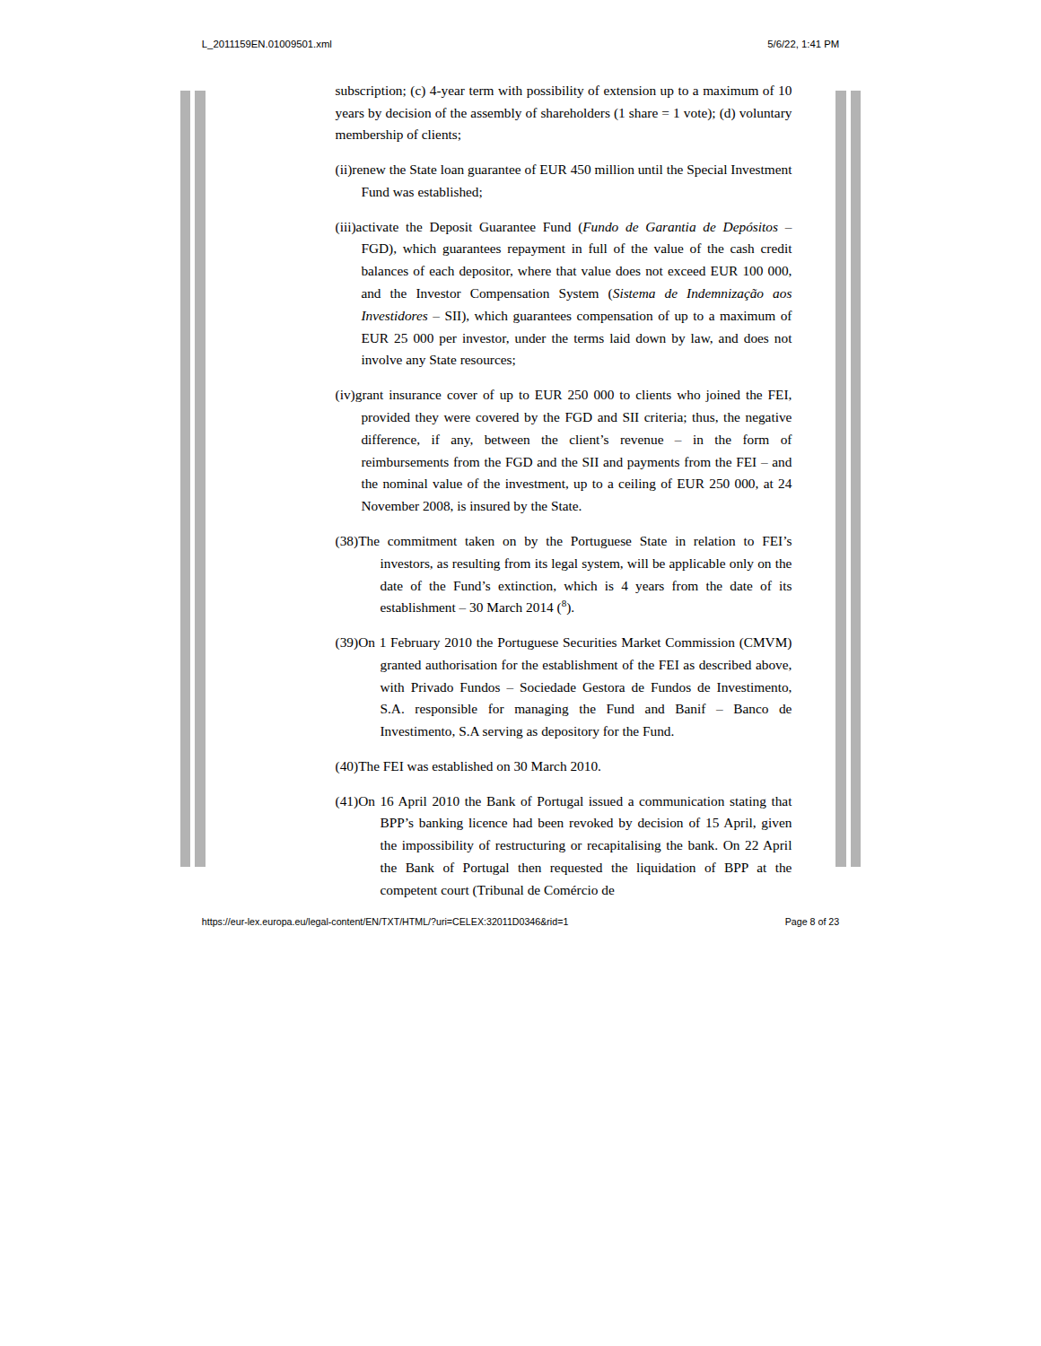L_2011159EN.01009501.xml
5/6/22, 1:41 PM
subscription; (c) 4-year term with possibility of extension up to a maximum of 10 years by decision of the assembly of shareholders (1 share = 1 vote); (d) voluntary membership of clients;
(ii)renew the State loan guarantee of EUR 450 million until the Special Investment Fund was established;
(iii)activate the Deposit Guarantee Fund (Fundo de Garantia de Depósitos – FGD), which guarantees repayment in full of the value of the cash credit balances of each depositor, where that value does not exceed EUR 100 000, and the Investor Compensation System (Sistema de Indemnização aos Investidores – SII), which guarantees compensation of up to a maximum of EUR 25 000 per investor, under the terms laid down by law, and does not involve any State resources;
(iv)grant insurance cover of up to EUR 250 000 to clients who joined the FEI, provided they were covered by the FGD and SII criteria; thus, the negative difference, if any, between the client’s revenue – in the form of reimbursements from the FGD and the SII and payments from the FEI – and the nominal value of the investment, up to a ceiling of EUR 250 000, at 24 November 2008, is insured by the State.
(38)The commitment taken on by the Portuguese State in relation to FEI’s investors, as resulting from its legal system, will be applicable only on the date of the Fund’s extinction, which is 4 years from the date of its establishment – 30 March 2014 (8).
(39)On 1 February 2010 the Portuguese Securities Market Commission (CMVM) granted authorisation for the establishment of the FEI as described above, with Privado Fundos – Sociedade Gestora de Fundos de Investimento, S.A. responsible for managing the Fund and Banif – Banco de Investimento, S.A serving as depository for the Fund.
(40)The FEI was established on 30 March 2010.
(41)On 16 April 2010 the Bank of Portugal issued a communication stating that BPP’s banking licence had been revoked by decision of 15 April, given the impossibility of restructuring or recapitalising the bank. On 22 April the Bank of Portugal then requested the liquidation of BPP at the competent court (Tribunal de Comércio de
https://eur-lex.europa.eu/legal-content/EN/TXT/HTML/?uri=CELEX:32011D0346&rid=1
Page 8 of 23